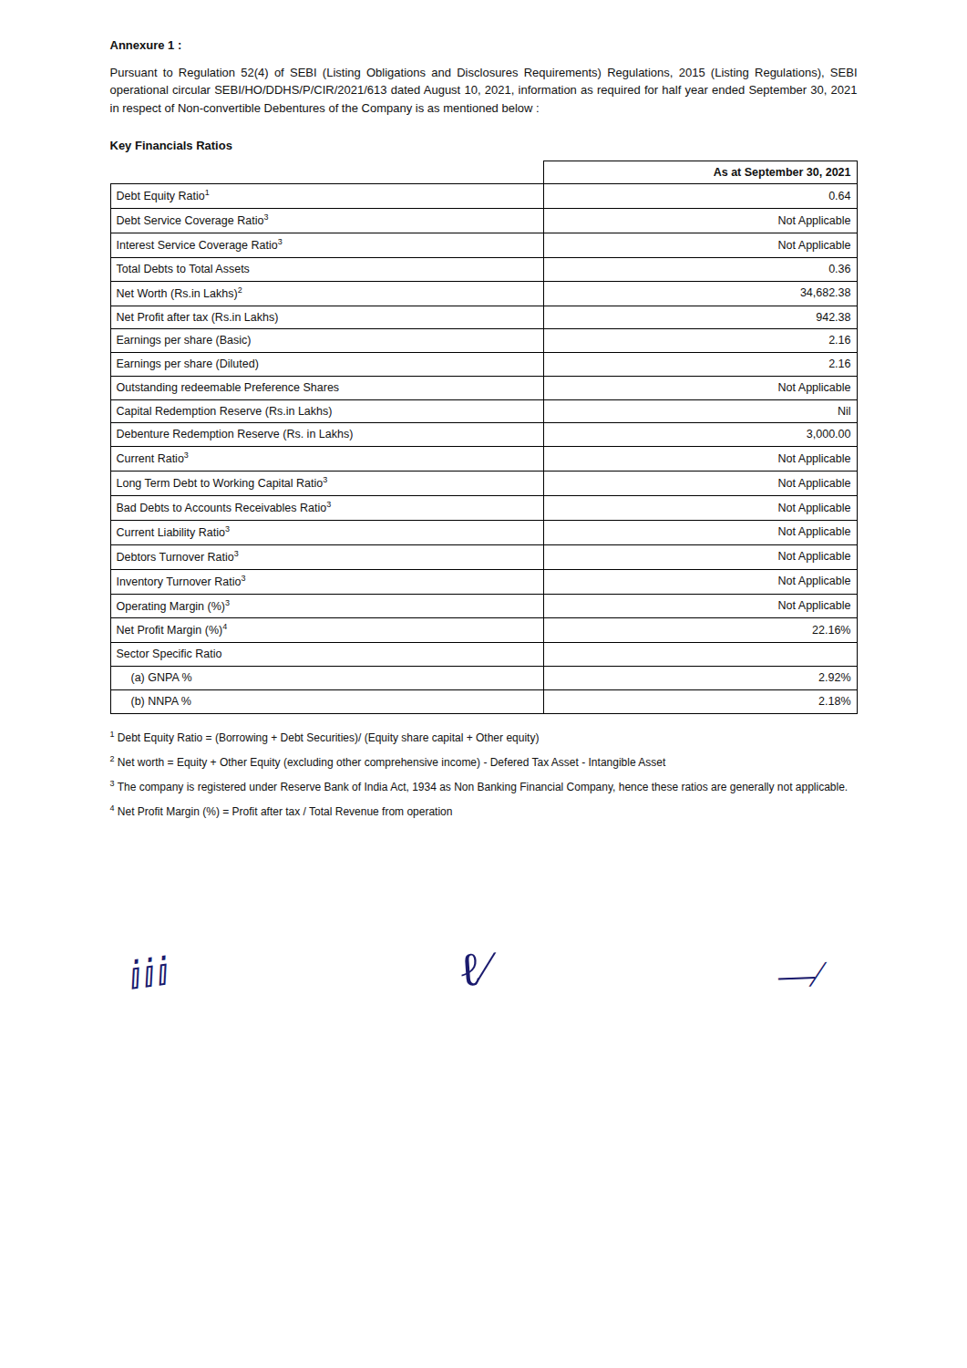Annexure 1 :
Pursuant to Regulation 52(4) of SEBI (Listing Obligations and Disclosures Requirements) Regulations, 2015 (Listing Regulations), SEBI operational circular SEBI/HO/DDHS/P/CIR/2021/613 dated August 10, 2021, information as required for half year ended September 30, 2021 in respect of Non-convertible Debentures of the Company is as mentioned below :
Key Financials Ratios
| | As at September 30, 2021 |
| --- | --- |
| Debt Equity Ratio 1 | 0.64 |
| Debt Service Coverage Ratio 3 | Not Applicable |
| Interest Service Coverage Ratio 3 | Not Applicable |
| Total Debts to Total Assets | 0.36 |
| Net Worth (Rs.in Lakhs) 2 | 34,682.38 |
| Net Profit after tax (Rs.in Lakhs) | 942.38 |
| Earnings per share (Basic) | 2.16 |
| Earnings per share (Diluted) | 2.16 |
| Outstanding redeemable Preference Shares | Not Applicable |
| Capital Redemption Reserve (Rs.in Lakhs) | Nil |
| Debenture Redemption Reserve (Rs. in Lakhs) | 3,000.00 |
| Current Ratio 3 | Not Applicable |
| Long Term Debt to Working Capital Ratio 3 | Not Applicable |
| Bad Debts to Accounts Receivables Ratio 3 | Not Applicable |
| Current Liability Ratio 3 | Not Applicable |
| Debtors Turnover Ratio 3 | Not Applicable |
| Inventory Turnover Ratio 3 | Not Applicable |
| Operating Margin (%) 3 | Not Applicable |
| Net Profit Margin (%) 4 | 22.16% |
| Sector Specific Ratio | |
| (a) GNPA % | 2.92% |
| (b) NNPA % | 2.18% |
1 Debt Equity Ratio = (Borrowing + Debt Securities)/ (Equity share capital + Other equity)
2 Net worth = Equity + Other Equity (excluding other comprehensive income) - Defered Tax Asset - Intangible Asset
3 The company is registered under Reserve Bank of India Act, 1934 as Non Banking Financial Company, hence these ratios are generally not applicable.
4 Net Profit Margin (%) = Profit after tax / Total Revenue from operation
ⅈⅈⅈ
ℓ⁄
—⁄